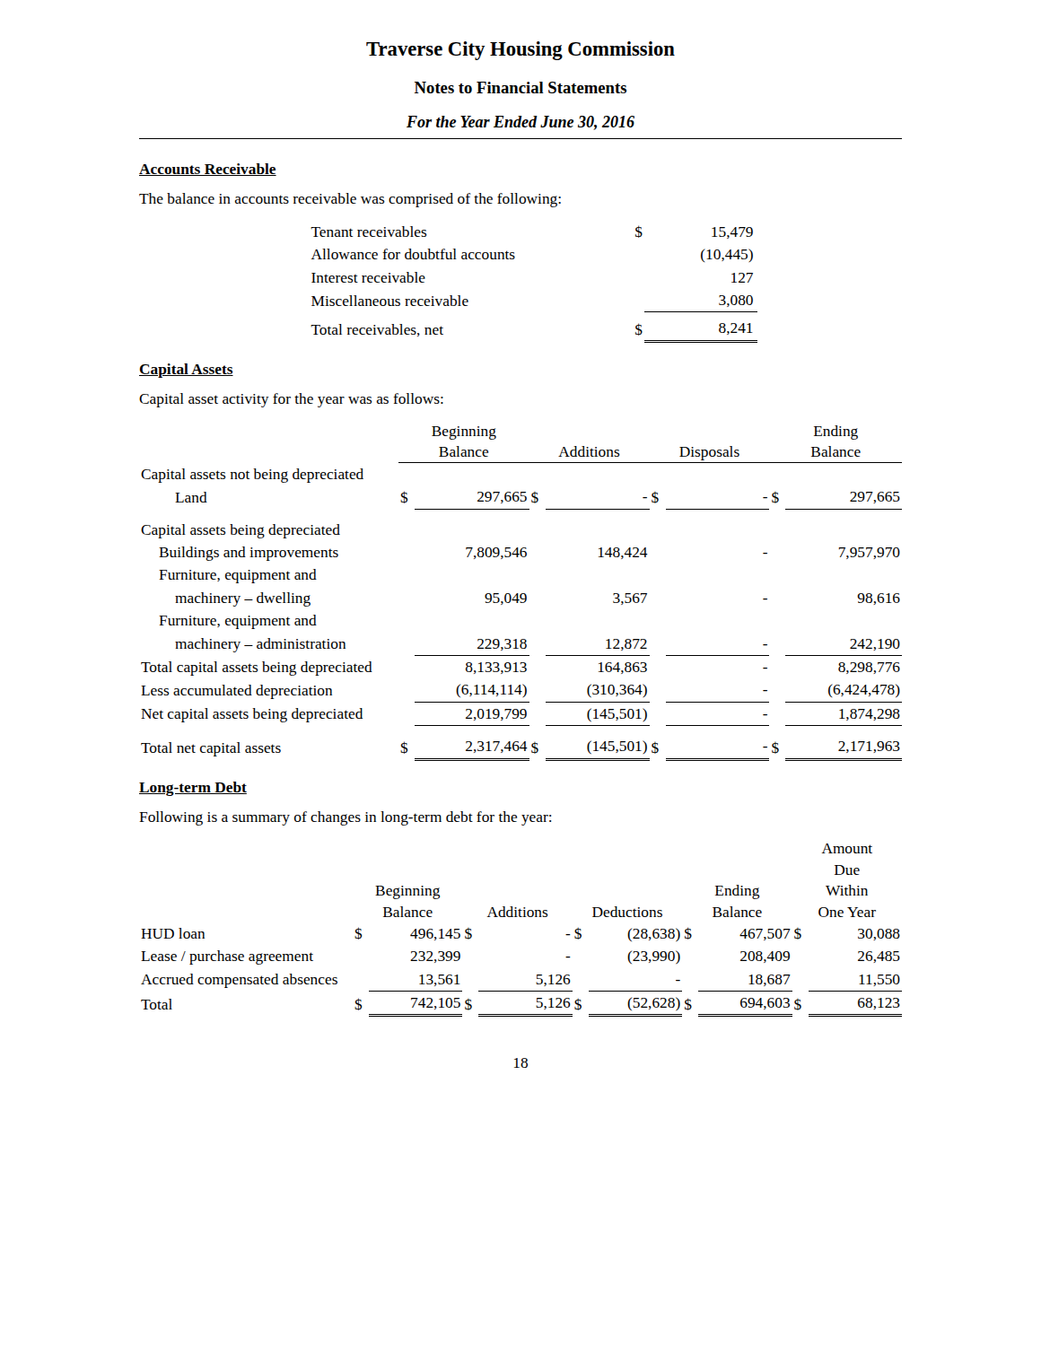Traverse City Housing Commission
Notes to Financial Statements
For the Year Ended June 30, 2016
Accounts Receivable
The balance in accounts receivable was comprised of the following:
| Tenant receivables | $ | 15,479 |
| Allowance for doubtful accounts | | (10,445) |
| Interest receivable | | 127 |
| Miscellaneous receivable | | 3,080 |
| Total receivables, net | $ | 8,241 |
Capital Assets
Capital asset activity for the year was as follows:
| | Beginning | | | Ending |
| --- | --- | --- | --- | --- |
| | Balance | Additions | Disposals | Balance |
| Capital assets not being depreciated | | | | |
| Land | $ | 297,665 | $ | - | $ | - | $ | 297,665 |
| Capital assets being depreciated | | | | |
| Buildings and improvements | | 7,809,546 | | 148,424 | | - | | 7,957,970 |
| Furniture, equipment and | | | | |
| machinery – dwelling | | 95,049 | | 3,567 | | - | | 98,616 |
| Furniture, equipment and | | | | |
| machinery – administration | | 229,318 | | 12,872 | | - | | 242,190 |
| Total capital assets being depreciated | | 8,133,913 | | 164,863 | | - | | 8,298,776 |
| Less accumulated depreciation | | (6,114,114) | | (310,364) | | - | | (6,424,478) |
| Net capital assets being depreciated | | 2,019,799 | | (145,501) | | - | | 1,874,298 |
| Total net capital assets | $ | 2,317,464 | $ | (145,501) | $ | - | $ | 2,171,963 |
Long-term Debt
Following is a summary of changes in long-term debt for the year:
| | | | | | Amount |
| --- | --- | --- | --- | --- | --- |
| | | | | | Due |
| | Beginning | | | Ending | Within |
| | Balance | Additions | Deductions | Balance | One Year |
| HUD loan | $ | 496,145 | $ | - | $ | (28,638) | $ | 467,507 | $ | 30,088 |
| Lease / purchase agreement | | 232,399 | | - | | (23,990) | | 208,409 | | 26,485 |
| Accrued compensated absences | | 13,561 | | 5,126 | | - | | 18,687 | | 11,550 |
| Total | $ | 742,105 | $ | 5,126 | $ | (52,628) | $ | 694,603 | $ | 68,123 |
18